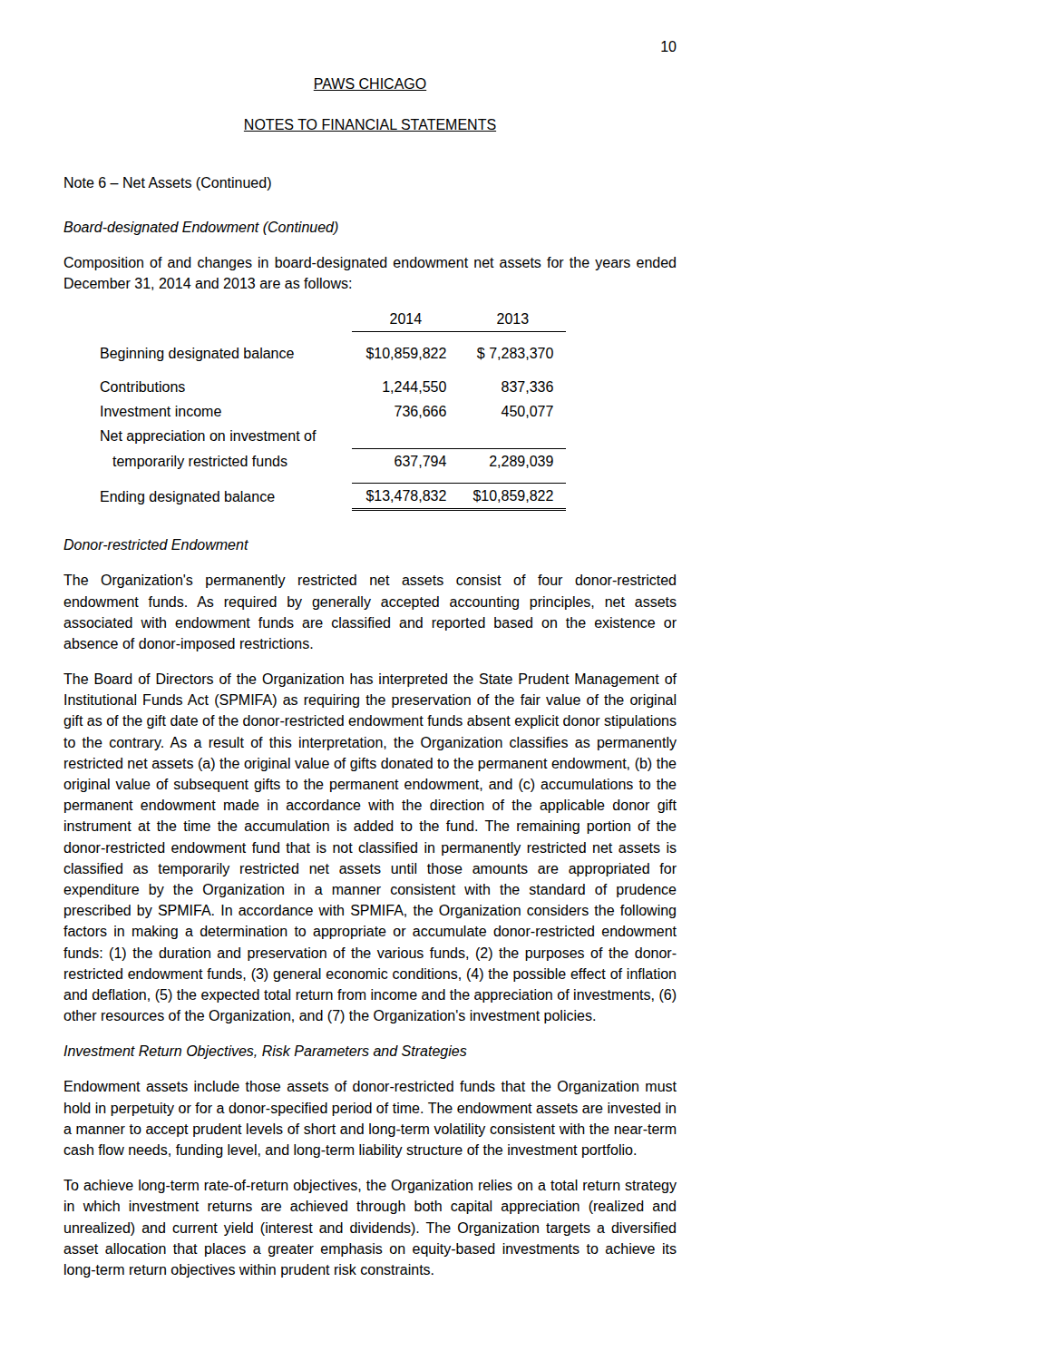10
PAWS CHICAGO
NOTES TO FINANCIAL STATEMENTS
Note 6 – Net Assets (Continued)
Board-designated Endowment (Continued)
Composition of and changes in board-designated endowment net assets for the years ended December 31, 2014 and 2013 are as follows:
| | 2014 | 2013 |
| --- | --- | --- |
| Beginning designated balance | $10,859,822 | $ 7,283,370 |
| Contributions | 1,244,550 | 837,336 |
| Investment income | 736,666 | 450,077 |
| Net appreciation on investment of | | |
| temporarily restricted funds | 637,794 | 2,289,039 |
| Ending designated balance | $13,478,832 | $10,859,822 |
Donor-restricted Endowment
The Organization's permanently restricted net assets consist of four donor-restricted endowment funds. As required by generally accepted accounting principles, net assets associated with endowment funds are classified and reported based on the existence or absence of donor-imposed restrictions.
The Board of Directors of the Organization has interpreted the State Prudent Management of Institutional Funds Act (SPMIFA) as requiring the preservation of the fair value of the original gift as of the gift date of the donor-restricted endowment funds absent explicit donor stipulations to the contrary. As a result of this interpretation, the Organization classifies as permanently restricted net assets (a) the original value of gifts donated to the permanent endowment, (b) the original value of subsequent gifts to the permanent endowment, and (c) accumulations to the permanent endowment made in accordance with the direction of the applicable donor gift instrument at the time the accumulation is added to the fund. The remaining portion of the donor-restricted endowment fund that is not classified in permanently restricted net assets is classified as temporarily restricted net assets until those amounts are appropriated for expenditure by the Organization in a manner consistent with the standard of prudence prescribed by SPMIFA. In accordance with SPMIFA, the Organization considers the following factors in making a determination to appropriate or accumulate donor-restricted endowment funds: (1) the duration and preservation of the various funds, (2) the purposes of the donor-restricted endowment funds, (3) general economic conditions, (4) the possible effect of inflation and deflation, (5) the expected total return from income and the appreciation of investments, (6) other resources of the Organization, and (7) the Organization's investment policies.
Investment Return Objectives, Risk Parameters and Strategies
Endowment assets include those assets of donor-restricted funds that the Organization must hold in perpetuity or for a donor-specified period of time. The endowment assets are invested in a manner to accept prudent levels of short and long-term volatility consistent with the near-term cash flow needs, funding level, and long-term liability structure of the investment portfolio.
To achieve long-term rate-of-return objectives, the Organization relies on a total return strategy in which investment returns are achieved through both capital appreciation (realized and unrealized) and current yield (interest and dividends). The Organization targets a diversified asset allocation that places a greater emphasis on equity-based investments to achieve its long-term return objectives within prudent risk constraints.